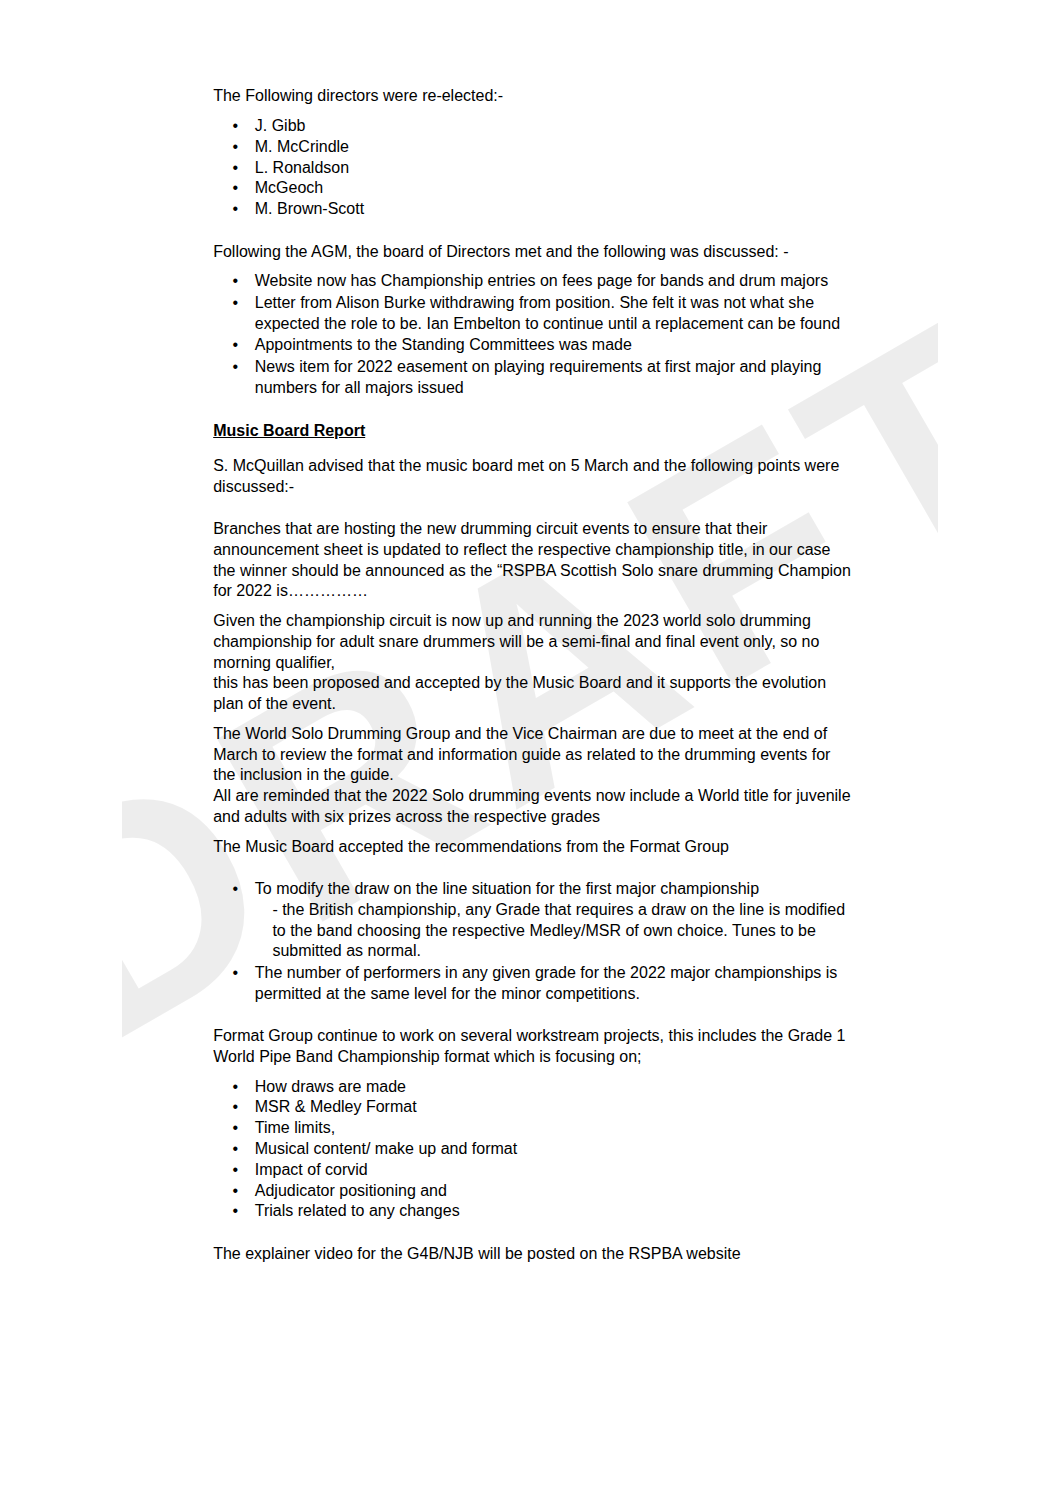DRAFT
The Following directors were re-elected:-
J. Gibb
M. McCrindle
L. Ronaldson
McGeoch
M. Brown-Scott
Following the AGM, the board of Directors met and the following was discussed: -
Website now has Championship entries on fees page for bands and drum majors
Letter from Alison Burke withdrawing from position. She felt it was not what she expected the role to be. Ian Embelton to continue until a replacement can be found
Appointments to the Standing Committees was made
News item for 2022 easement on playing requirements at first major and playing numbers for all majors issued
Music Board Report
S. McQuillan advised that the music board met on 5 March and the following points were discussed:-
Branches that are hosting the new drumming circuit events to ensure that their announcement sheet is updated to reflect the respective championship title, in our case the winner should be announced as the “RSPBA Scottish Solo snare drumming Champion for 2022 is……………
Given the championship circuit is now up and running the 2023 world solo drumming championship for adult snare drummers will be a semi-final and final event only, so no morning qualifier,
this has been proposed and accepted by the Music Board and it supports the evolution plan of the event.
The World Solo Drumming Group and the Vice Chairman are due to meet at the end of March to review the format and information guide as related to the drumming events for the inclusion in the guide.
All are reminded that the 2022 Solo drumming events now include a World title for juvenile and adults with six prizes across the respective grades
The Music Board accepted the recommendations from the Format Group
To modify the draw on the line situation for the first major championship
- the British championship, any Grade that requires a draw on the line is modified to the band choosing the respective Medley/MSR of own choice. Tunes to be submitted as normal.
The number of performers in any given grade for the 2022 major championships is permitted at the same level for the minor competitions.
Format Group continue to work on several workstream projects, this includes the Grade 1 World Pipe Band Championship format which is focusing on;
How draws are made
MSR & Medley Format
Time limits,
Musical content/ make up and format
Impact of corvid
Adjudicator positioning and
Trials related to any changes
The explainer video for the G4B/NJB will be posted on the RSPBA website